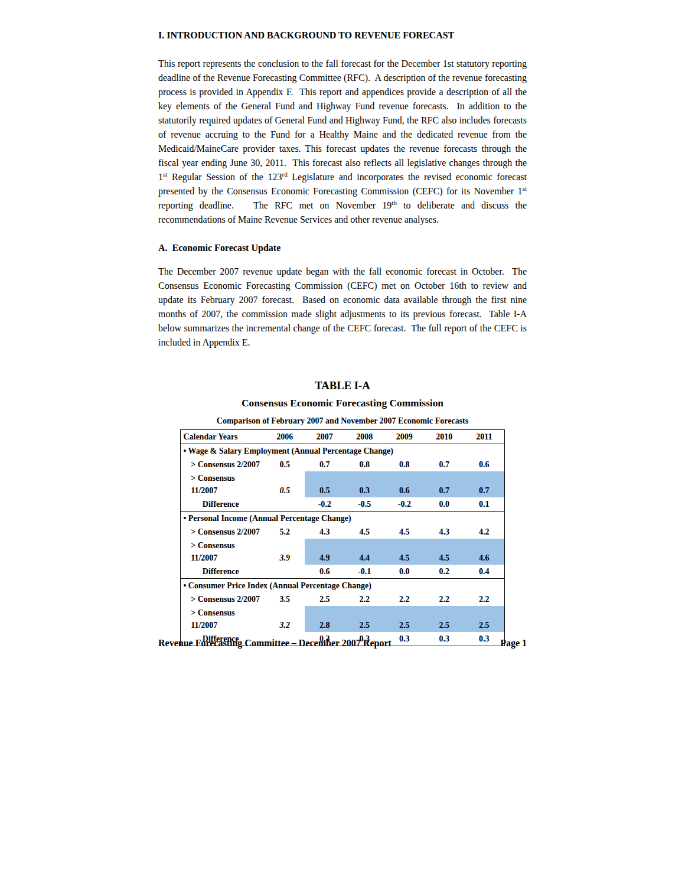I. INTRODUCTION AND BACKGROUND TO REVENUE FORECAST
This report represents the conclusion to the fall forecast for the December 1st statutory reporting deadline of the Revenue Forecasting Committee (RFC). A description of the revenue forecasting process is provided in Appendix F. This report and appendices provide a description of all the key elements of the General Fund and Highway Fund revenue forecasts. In addition to the statutorily required updates of General Fund and Highway Fund, the RFC also includes forecasts of revenue accruing to the Fund for a Healthy Maine and the dedicated revenue from the Medicaid/MaineCare provider taxes. This forecast updates the revenue forecasts through the fiscal year ending June 30, 2011. This forecast also reflects all legislative changes through the 1st Regular Session of the 123rd Legislature and incorporates the revised economic forecast presented by the Consensus Economic Forecasting Commission (CEFC) for its November 1st reporting deadline. The RFC met on November 19th to deliberate and discuss the recommendations of Maine Revenue Services and other revenue analyses.
A. Economic Forecast Update
The December 2007 revenue update began with the fall economic forecast in October. The Consensus Economic Forecasting Commission (CEFC) met on October 16th to review and update its February 2007 forecast. Based on economic data available through the first nine months of 2007, the commission made slight adjustments to its previous forecast. Table I-A below summarizes the incremental change of the CEFC forecast. The full report of the CEFC is included in Appendix E.
TABLE I-A
Consensus Economic Forecasting Commission
Comparison of February 2007 and November 2007 Economic Forecasts
| Calendar Years | 2006 | 2007 | 2008 | 2009 | 2010 | 2011 |
| • Wage & Salary Employment (Annual Percentage Change) |
| > Consensus 2/2007 | 0.5 | 0.7 | 0.8 | 0.8 | 0.7 | 0.6 |
| > Consensus 11/2007 | 0.5 | 0.5 | 0.3 | 0.6 | 0.7 | 0.7 |
| Difference | | -0.2 | -0.5 | -0.2 | 0.0 | 0.1 |
| • Personal Income (Annual Percentage Change) |
| > Consensus 2/2007 | 5.2 | 4.3 | 4.5 | 4.5 | 4.3 | 4.2 |
| > Consensus 11/2007 | 3.9 | 4.9 | 4.4 | 4.5 | 4.5 | 4.6 |
| Difference | | 0.6 | -0.1 | 0.0 | 0.2 | 0.4 |
| • Consumer Price Index (Annual Percentage Change) |
| > Consensus 2/2007 | 3.5 | 2.5 | 2.2 | 2.2 | 2.2 | 2.2 |
| > Consensus 11/2007 | 3.2 | 2.8 | 2.5 | 2.5 | 2.5 | 2.5 |
| Difference | | 0.3 | 0.3 | 0.3 | 0.3 | 0.3 |
Revenue Forecasting Committee – December 2007 Report Page 1